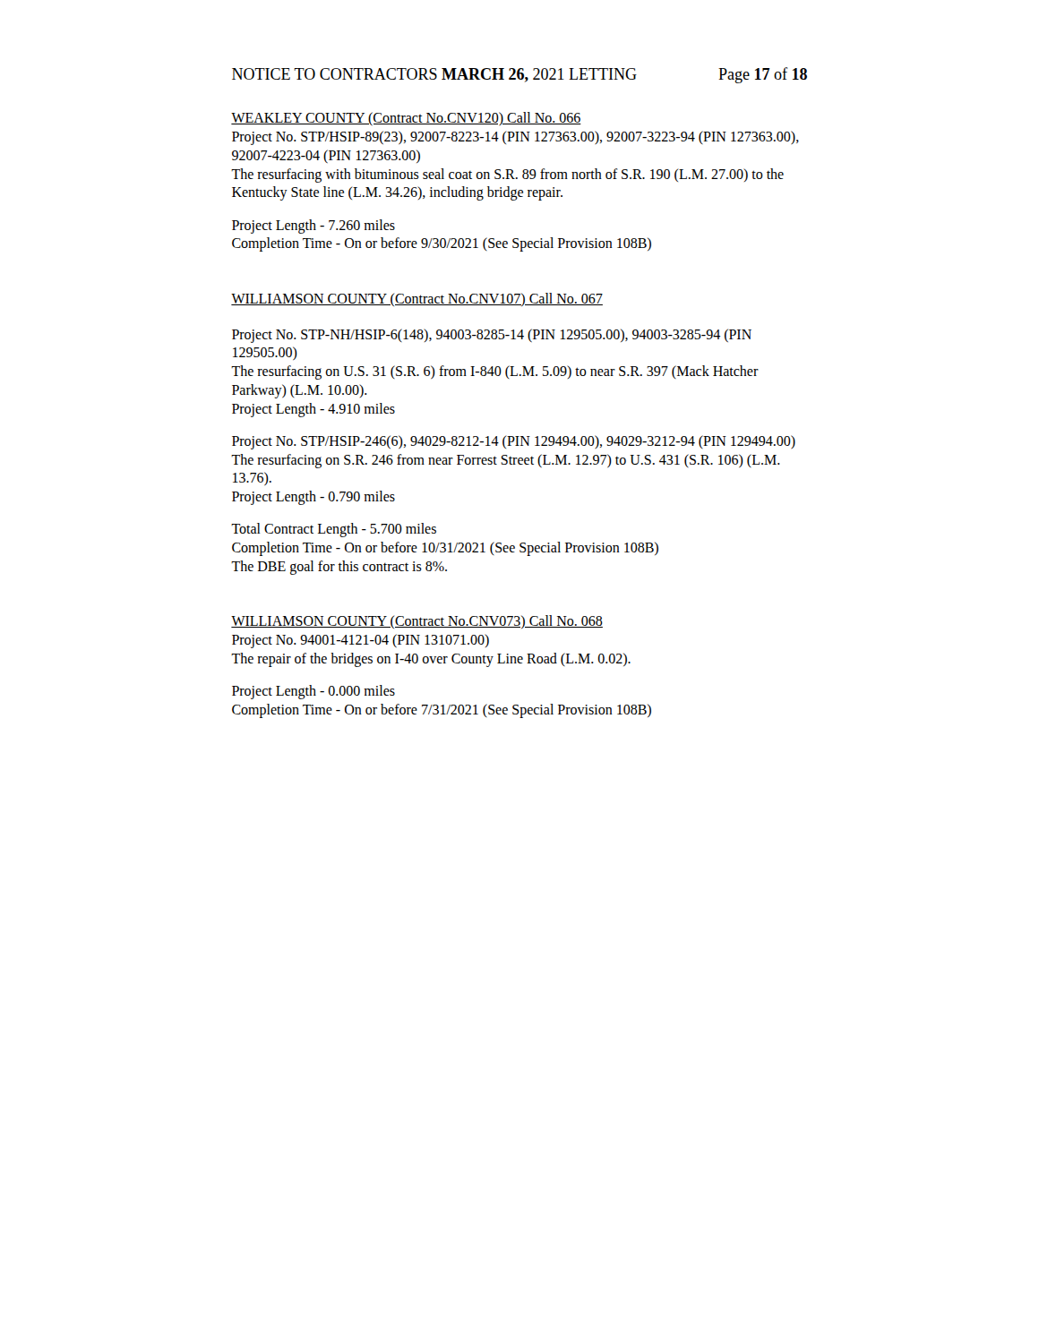NOTICE TO CONTRACTORS MARCH 26, 2021 LETTING
Page 17 of 18
WEAKLEY COUNTY (Contract No.CNV120) Call No. 066
Project No. STP/HSIP-89(23), 92007-8223-14 (PIN 127363.00), 92007-3223-94 (PIN 127363.00), 92007-4223-04 (PIN 127363.00)
The resurfacing with bituminous seal coat on S.R. 89 from north of S.R. 190 (L.M. 27.00) to the Kentucky State line (L.M. 34.26), including bridge repair.
Project Length - 7.260 miles
Completion Time - On or before 9/30/2021 (See Special Provision 108B)
WILLIAMSON COUNTY (Contract No.CNV107) Call No. 067
Project No. STP-NH/HSIP-6(148), 94003-8285-14 (PIN 129505.00), 94003-3285-94 (PIN 129505.00)
The resurfacing on U.S. 31 (S.R. 6) from I-840 (L.M. 5.09) to near S.R. 397 (Mack Hatcher Parkway) (L.M. 10.00).
Project Length - 4.910 miles
Project No. STP/HSIP-246(6), 94029-8212-14 (PIN 129494.00), 94029-3212-94 (PIN 129494.00)
The resurfacing on S.R. 246 from near Forrest Street (L.M. 12.97) to U.S. 431 (S.R. 106) (L.M. 13.76).
Project Length - 0.790 miles
Total Contract Length - 5.700 miles
Completion Time - On or before 10/31/2021 (See Special Provision 108B)
The DBE goal for this contract is 8%.
WILLIAMSON COUNTY (Contract No.CNV073) Call No. 068
Project No. 94001-4121-04 (PIN 131071.00)
The repair of the bridges on I-40 over County Line Road (L.M. 0.02).
Project Length - 0.000 miles
Completion Time - On or before 7/31/2021 (See Special Provision 108B)